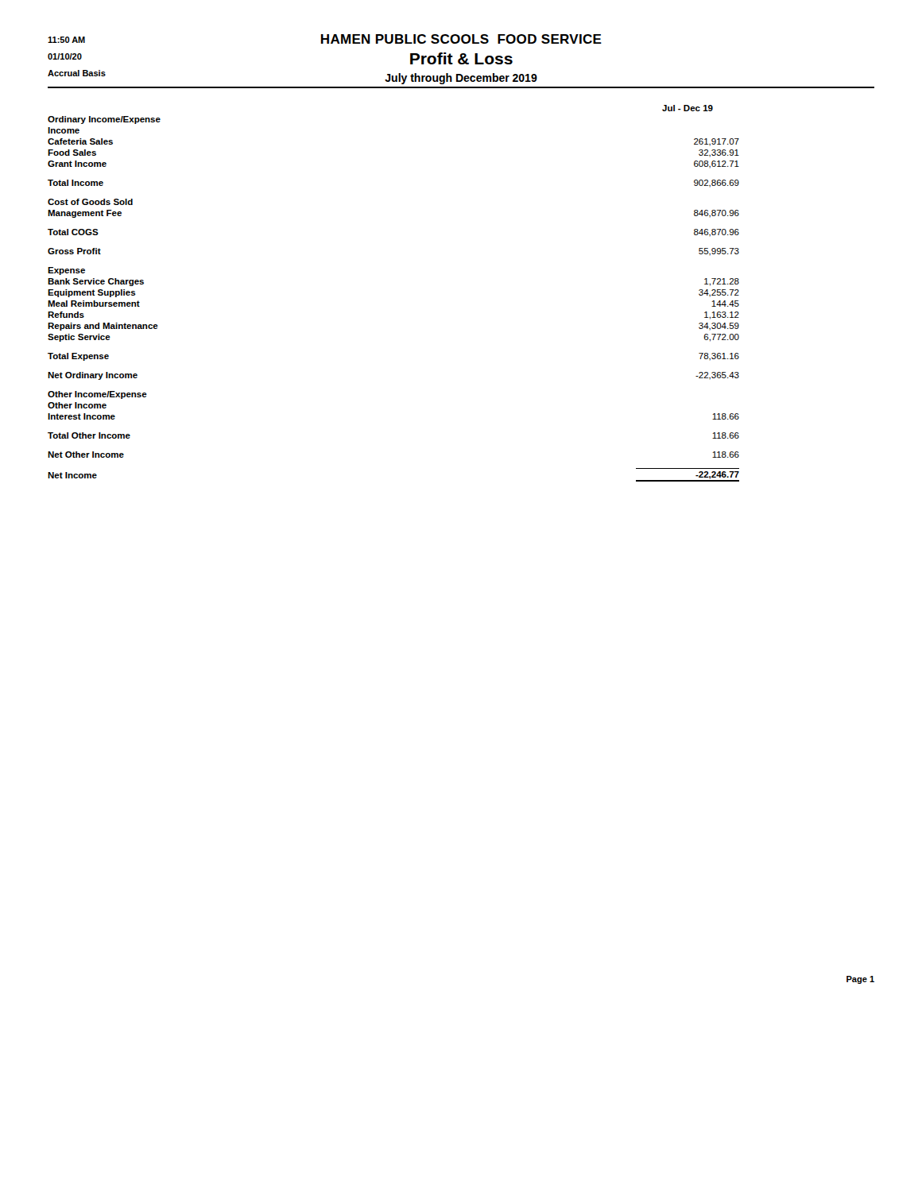HAMEN PUBLIC SCOOLS FOOD SERVICE
Profit & Loss
July through December 2019
11:50 AM
01/10/20
Accrual Basis
| | Jul - Dec 19 | |
| Ordinary Income/Expense | | |
| Income | | |
| Cafeteria Sales | 261,917.07 | |
| Food Sales | 32,336.91 | |
| Grant Income | 608,612.71 | |
| Total Income | 902,866.69 | |
| Cost of Goods Sold | | |
| Management Fee | 846,870.96 | |
| Total COGS | 846,870.96 | |
| Gross Profit | 55,995.73 | |
| Expense | | |
| Bank Service Charges | 1,721.28 | |
| Equipment Supplies | 34,255.72 | |
| Meal Reimbursement | 144.45 | |
| Refunds | 1,163.12 | |
| Repairs and Maintenance | 34,304.59 | |
| Septic Service | 6,772.00 | |
| Total Expense | 78,361.16 | |
| Net Ordinary Income | -22,365.43 | |
| Other Income/Expense | | |
| Other Income | | |
| Interest Income | 118.66 | |
| Total Other Income | 118.66 | |
| Net Other Income | 118.66 | |
| Net Income | -22,246.77 | |
Page 1